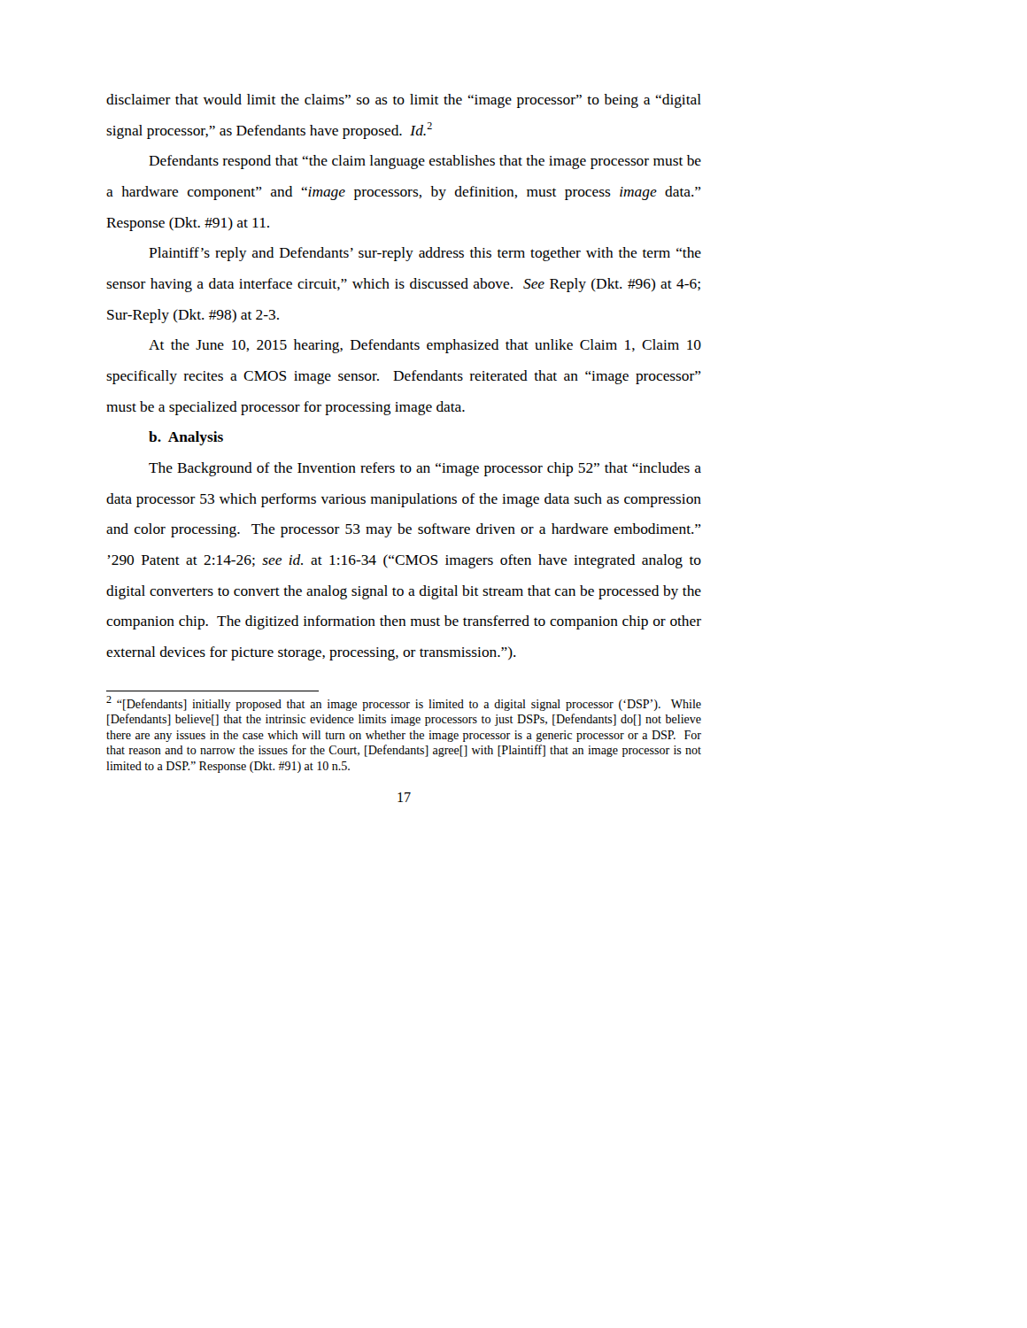disclaimer that would limit the claims” so as to limit the “image processor” to being a “digital signal processor,” as Defendants have proposed. Id.2
Defendants respond that “the claim language establishes that the image processor must be a hardware component” and “image processors, by definition, must process image data.” Response (Dkt. #91) at 11.
Plaintiff’s reply and Defendants’ sur-reply address this term together with the term “the sensor having a data interface circuit,” which is discussed above. See Reply (Dkt. #96) at 4-6; Sur-Reply (Dkt. #98) at 2-3.
At the June 10, 2015 hearing, Defendants emphasized that unlike Claim 1, Claim 10 specifically recites a CMOS image sensor. Defendants reiterated that an “image processor” must be a specialized processor for processing image data.
b. Analysis
The Background of the Invention refers to an “image processor chip 52” that “includes a data processor 53 which performs various manipulations of the image data such as compression and color processing. The processor 53 may be software driven or a hardware embodiment.” ’290 Patent at 2:14-26; see id. at 1:16-34 (“CMOS imagers often have integrated analog to digital converters to convert the analog signal to a digital bit stream that can be processed by the companion chip. The digitized information then must be transferred to companion chip or other external devices for picture storage, processing, or transmission.”).
2 “[Defendants] initially proposed that an image processor is limited to a digital signal processor (‘DSP’). While [Defendants] believe[] that the intrinsic evidence limits image processors to just DSPs, [Defendants] do[] not believe there are any issues in the case which will turn on whether the image processor is a generic processor or a DSP. For that reason and to narrow the issues for the Court, [Defendants] agree[] with [Plaintiff] that an image processor is not limited to a DSP.” Response (Dkt. #91) at 10 n.5.
17